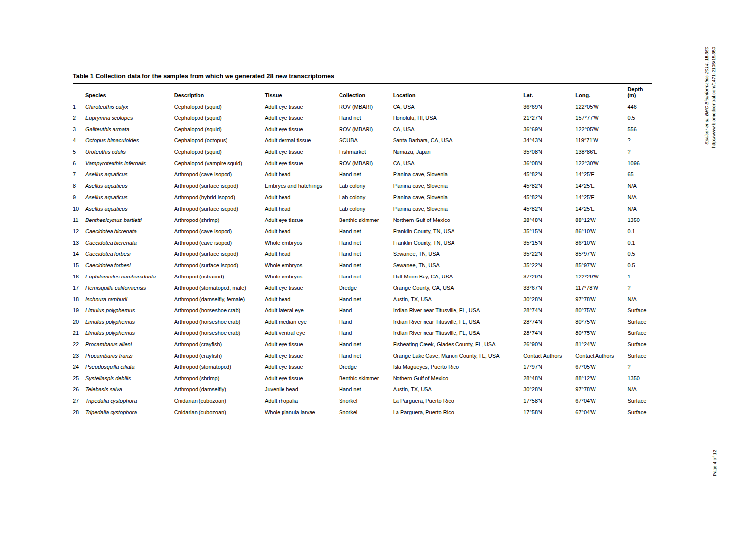Table 1 Collection data for the samples from which we generated 28 new transcriptomes
| | Species | Description | Tissue | Collection | Location | Lat. | Long. | Depth (m) |
| --- | --- | --- | --- | --- | --- | --- | --- | --- |
| 1 | Chiroteuthis calyx | Cephalopod (squid) | Adult eye tissue | ROV (MBARI) | CA, USA | 36°69'N | 122°05'W | 446 |
| 2 | Euprymna scolopes | Cephalopod (squid) | Adult eye tissue | Hand net | Honolulu, HI, USA | 21°27'N | 157°77'W | 0.5 |
| 3 | Galiteuthis armata | Cephalopod (squid) | Adult eye tissue | ROV (MBARI) | CA, USA | 36°69'N | 122°05'W | 556 |
| 4 | Octopus bimaculoides | Cephalopod (octopus) | Adult dermal tissue | SCUBA | Santa Barbara, CA, USA | 34°43'N | 119°71'W | ? |
| 5 | Uroteuthis edulis | Cephalopod (squid) | Adult eye tissue | Fishmarket | Numazu, Japan | 35°08'N | 138°86'E | ? |
| 6 | Vampyroteuthis infernalis | Cephalopod (vampire squid) | Adult eye tissue | ROV (MBARI) | CA, USA | 36°08'N | 122°30'W | 1096 |
| 7 | Asellus aquaticus | Arthropod (cave isopod) | Adult head | Hand net | Planina cave, Slovenia | 45°82'N | 14°25'E | 65 |
| 8 | Asellus aquaticus | Arthropod (surface isopod) | Embryos and hatchlings | Lab colony | Planina cave, Slovenia | 45°82'N | 14°25'E | N/A |
| 9 | Asellus aquaticus | Arthropod (hybrid isopod) | Adult head | Lab colony | Planina cave, Slovenia | 45°82'N | 14°25'E | N/A |
| 10 | Asellus aquaticus | Arthropod (surface isopod) | Adult head | Lab colony | Planina cave, Slovenia | 45°82'N | 14°25'E | N/A |
| 11 | Benthesicymus bartletti | Arthropod (shrimp) | Adult eye tissue | Benthic skimmer | Northern Gulf of Mexico | 28°48'N | 88°12'W | 1350 |
| 12 | Caecidotea bicrenata | Arthropod (cave isopod) | Adult head | Hand net | Franklin County, TN, USA | 35°15'N | 86°10'W | 0.1 |
| 13 | Caecidotea bicrenata | Arthropod (cave isopod) | Whole embryos | Hand net | Franklin County, TN, USA | 35°15'N | 86°10'W | 0.1 |
| 14 | Caecidotea forbesi | Arthropod (surface isopod) | Adult head | Hand net | Sewanee, TN, USA | 35°22'N | 85°97'W | 0.5 |
| 15 | Caecidotea forbesi | Arthropod (surface isopod) | Whole embryos | Hand net | Sewanee, TN, USA | 35°22'N | 85°97'W | 0.5 |
| 16 | Euphilomedes carcharodonta | Arthropod (ostracod) | Whole embryos | Hand net | Half Moon Bay, CA, USA | 37°29'N | 122°29'W | 1 |
| 17 | Hemisquilla californiensis | Arthropod (stomatopod, male) | Adult eye tissue | Dredge | Orange County, CA, USA | 33°67'N | 117°78'W | ? |
| 18 | Ischnura ramburii | Arthropod (damselfly, female) | Adult head | Hand net | Austin, TX, USA | 30°28'N | 97°78'W | N/A |
| 19 | Limulus polyphemus | Arthropod (horseshoe crab) | Adult lateral eye | Hand | Indian River near Titusville, FL, USA | 28°74'N | 80°75'W | Surface |
| 20 | Limulus polyphemus | Arthropod (horseshoe crab) | Adult median eye | Hand | Indian River near Titusville, FL, USA | 28°74'N | 80°75'W | Surface |
| 21 | Limulus polyphemus | Arthropod (horseshoe crab) | Adult ventral eye | Hand | Indian River near Titusville, FL, USA | 28°74'N | 80°75'W | Surface |
| 22 | Procambarus alleni | Arthropod (crayfish) | Adult eye tissue | Hand net | Fisheating Creek, Glades County, FL, USA | 26°90'N | 81°24'W | Surface |
| 23 | Procambarus franzi | Arthropod (crayfish) | Adult eye tissue | Hand net | Orange Lake Cave, Marion County, FL, USA | Contact Authors | Contact Authors | Surface |
| 24 | Pseudosquilla ciliata | Arthropod (stomatopod) | Adult eye tissue | Dredge | Isla Magueyes, Puerto Rico | 17°97'N | 67°05'W | ? |
| 25 | Systellaspis debilis | Arthropod (shrimp) | Adult eye tissue | Benthic skimmer | Nothern Gulf of Mexico | 28°48'N | 88°12'W | 1350 |
| 26 | Telebasis salva | Arthropod (damselfly) | Juvenile head | Hand net | Austin, TX, USA | 30°28'N | 97°78'W | N/A |
| 27 | Tripedalia cystophora | Cnidarian (cubozoan) | Adult rhopalia | Snorkel | La Parguera, Puerto Rico | 17°58'N | 67°04'W | Surface |
| 28 | Tripedalia cystophora | Cnidarian (cubozoan) | Whole planula larvae | Snorkel | La Parguera, Puerto Rico | 17°58'N | 67°04'W | Surface |
Speiser et al. BMC Bioinformatics 2014, 15:350
http://www.biomedcentral.com/1471-2105/15/350
Page 4 of 12